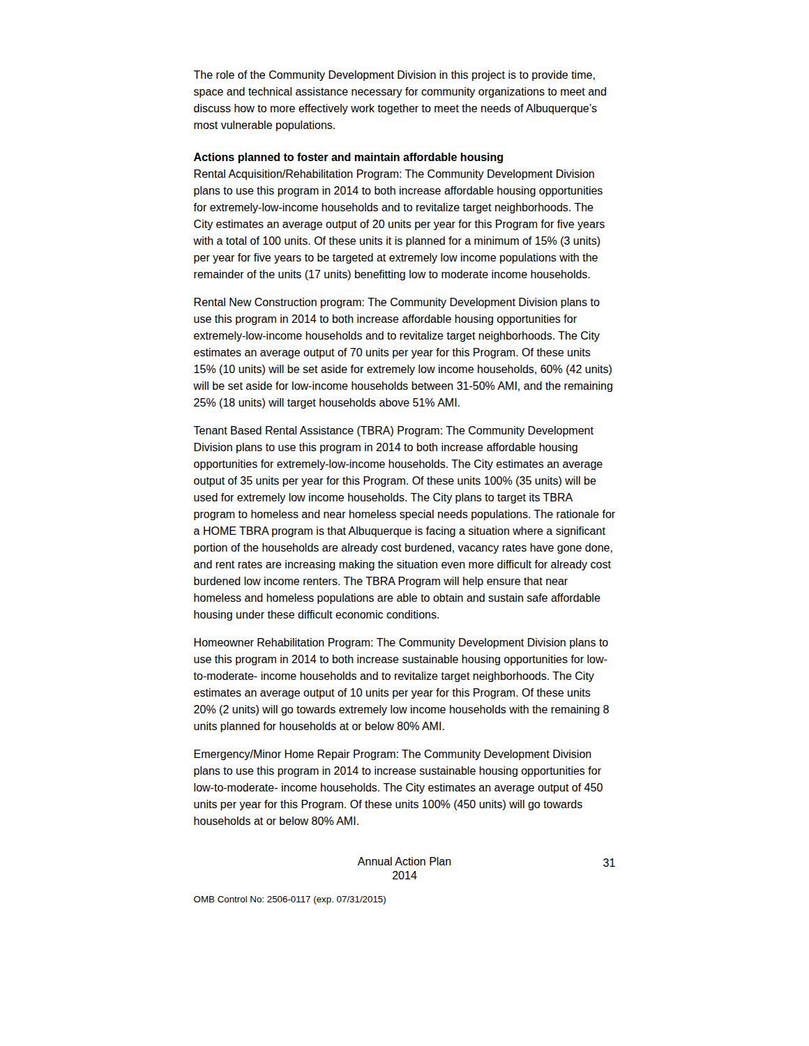The role of the Community Development Division in this project is to provide time, space and technical assistance necessary for community organizations to meet and discuss how to more effectively work together to meet the needs of Albuquerque’s most vulnerable populations.
Actions planned to foster and maintain affordable housing
Rental Acquisition/Rehabilitation Program: The Community Development Division plans to use this program in 2014 to both increase affordable housing opportunities for extremely-low-income households and to revitalize target neighborhoods. The City estimates an average output of 20 units per year for this Program for five years with a total of 100 units. Of these units it is planned for a minimum of 15% (3 units) per year for five years to be targeted at extremely low income populations with the remainder of the units (17 units) benefitting low to moderate income households.
Rental New Construction program: The Community Development Division plans to use this program in 2014 to both increase affordable housing opportunities for extremely-low-income households and to revitalize target neighborhoods. The City estimates an average output of 70 units per year for this Program. Of these units 15% (10 units) will be set aside for extremely low income households, 60% (42 units) will be set aside for low-income households between 31-50% AMI, and the remaining 25% (18 units) will target households above 51% AMI.
Tenant Based Rental Assistance (TBRA) Program: The Community Development Division plans to use this program in 2014 to both increase affordable housing opportunities for extremely-low-income households. The City estimates an average output of 35 units per year for this Program. Of these units 100% (35 units) will be used for extremely low income households. The City plans to target its TBRA program to homeless and near homeless special needs populations. The rationale for a HOME TBRA program is that Albuquerque is facing a situation where a significant portion of the households are already cost burdened, vacancy rates have gone done, and rent rates are increasing making the situation even more difficult for already cost burdened low income renters. The TBRA Program will help ensure that near homeless and homeless populations are able to obtain and sustain safe affordable housing under these difficult economic conditions.
Homeowner Rehabilitation Program: The Community Development Division plans to use this program in 2014 to both increase sustainable housing opportunities for low-to-moderate- income households and to revitalize target neighborhoods. The City estimates an average output of 10 units per year for this Program. Of these units 20% (2 units) will go towards extremely low income households with the remaining 8 units planned for households at or below 80% AMI.
Emergency/Minor Home Repair Program: The Community Development Division plans to use this program in 2014 to increase sustainable housing opportunities for low-to-moderate- income households. The City estimates an average output of 450 units per year for this Program. Of these units 100% (450 units) will go towards households at or below 80% AMI.
Annual Action Plan
2014
31
OMB Control No: 2506-0117 (exp. 07/31/2015)